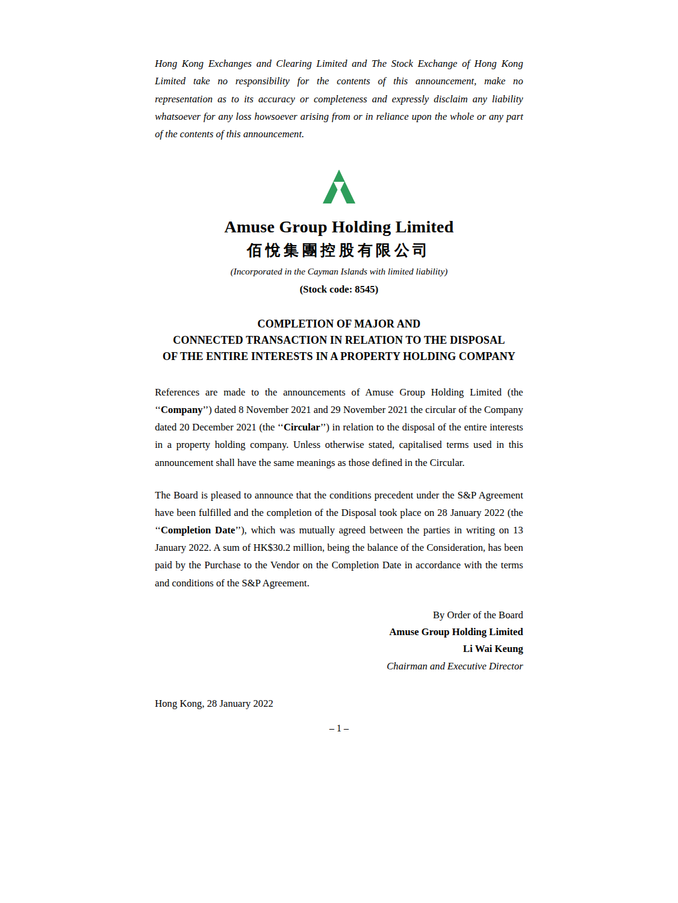Hong Kong Exchanges and Clearing Limited and The Stock Exchange of Hong Kong Limited take no responsibility for the contents of this announcement, make no representation as to its accuracy or completeness and expressly disclaim any liability whatsoever for any loss howsoever arising from or in reliance upon the whole or any part of the contents of this announcement.
Amuse Group Holding Limited
佰悅集團控股有限公司
(Incorporated in the Cayman Islands with limited liability)
(Stock code: 8545)
Completion of Major and
Connected Transaction in Relation to the Disposal
of the Entire Interests in a Property Holding Company
References are made to the announcements of Amuse Group Holding Limited (the ‘‘Company’’) dated 8 November 2021 and 29 November 2021 the circular of the Company dated 20 December 2021 (the ‘‘Circular’’) in relation to the disposal of the entire interests in a property holding company. Unless otherwise stated, capitalised terms used in this announcement shall have the same meanings as those defined in the Circular.
The Board is pleased to announce that the conditions precedent under the S&P Agreement have been fulfilled and the completion of the Disposal took place on 28 January 2022 (the ‘‘Completion Date’’), which was mutually agreed between the parties in writing on 13 January 2022. A sum of HK$30.2 million, being the balance of the Consideration, has been paid by the Purchase to the Vendor on the Completion Date in accordance with the terms and conditions of the S&P Agreement.
By Order of the Board
Amuse Group Holding Limited
Li Wai Keung
Chairman and Executive Director
Hong Kong, 28 January 2022
– 1 –